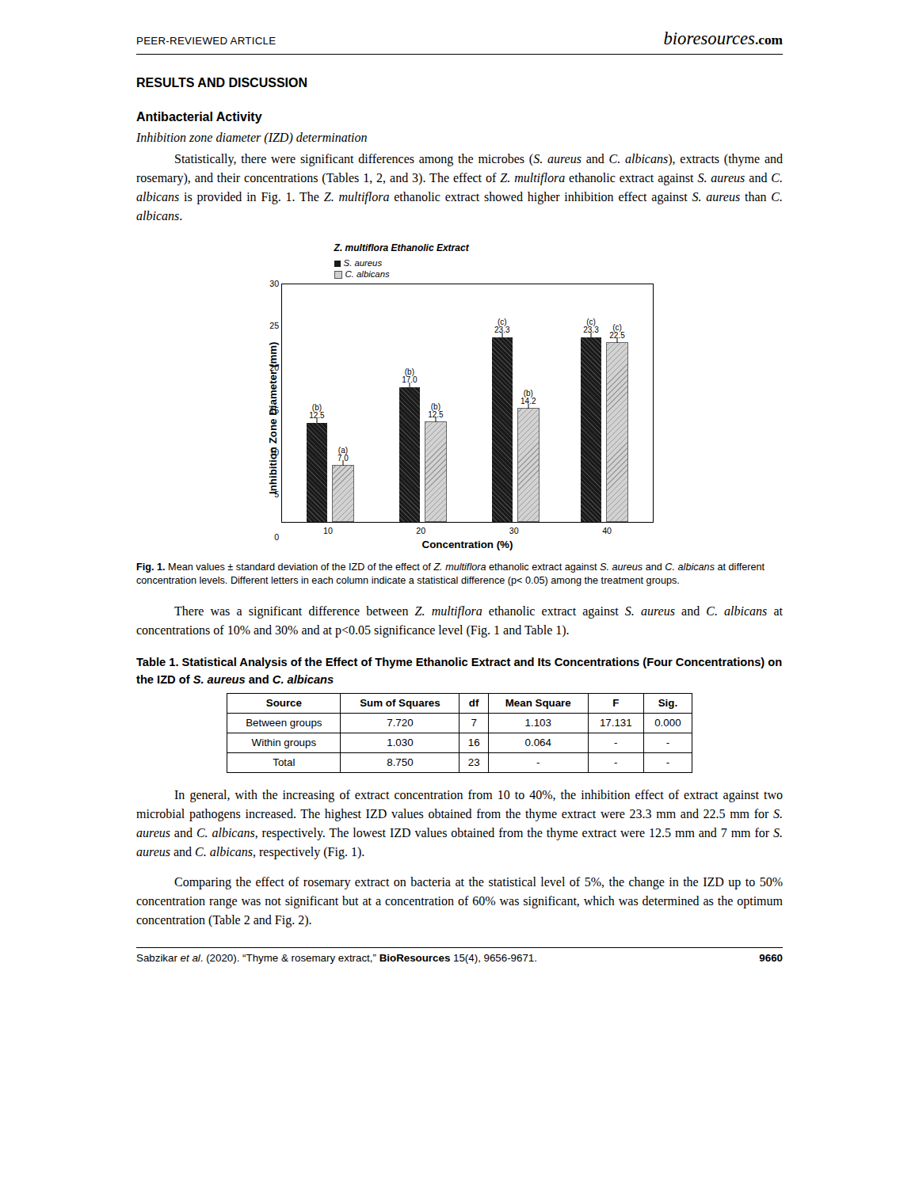PEER-REVIEWED ARTICLE
bioresources.com
RESULTS AND DISCUSSION
Antibacterial Activity
Inhibition zone diameter (IZD) determination
Statistically, there were significant differences among the microbes (S. aureus and C. albicans), extracts (thyme and rosemary), and their concentrations (Tables 1, 2, and 3). The effect of Z. multiflora ethanolic extract against S. aureus and C. albicans is provided in Fig. 1. The Z. multiflora ethanolic extract showed higher inhibition effect against S. aureus than C. albicans.
Z. multiflora Ethanolic Extract
S. aureus
C. albicans
| Inhibition Zone Diameter (mm) | 30 25 20 15 10 5 0 | (b) 12.5 (a) 7.0 (b) 17.0 (b) 12.5 (c) 23.3 (b) 14.2 (c) 23.3 (c) 22.5 10 20 30 40 |
| | Concentration (%) |
Fig. 1. Mean values ± standard deviation of the IZD of the effect of Z. multiflora ethanolic extract against S. aureus and C. albicans at different concentration levels. Different letters in each column indicate a statistical difference (p< 0.05) among the treatment groups.
There was a significant difference between Z. multiflora ethanolic extract against S. aureus and C. albicans at concentrations of 10% and 30% and at p<0.05 significance level (Fig. 1 and Table 1).
Table 1. Statistical Analysis of the Effect of Thyme Ethanolic Extract and Its Concentrations (Four Concentrations) on the IZD of S. aureus and C. albicans
| Source | Sum of Squares | df | Mean Square | F | Sig. |
| --- | --- | --- | --- | --- | --- |
| Between groups | 7.720 | 7 | 1.103 | 17.131 | 0.000 |
| Within groups | 1.030 | 16 | 0.064 | - | - |
| Total | 8.750 | 23 | - | - | - |
In general, with the increasing of extract concentration from 10 to 40%, the inhibition effect of extract against two microbial pathogens increased. The highest IZD values obtained from the thyme extract were 23.3 mm and 22.5 mm for S. aureus and C. albicans, respectively. The lowest IZD values obtained from the thyme extract were 12.5 mm and 7 mm for S. aureus and C. albicans, respectively (Fig. 1).
Comparing the effect of rosemary extract on bacteria at the statistical level of 5%, the change in the IZD up to 50% concentration range was not significant but at a concentration of 60% was significant, which was determined as the optimum concentration (Table 2 and Fig. 2).
Sabzikar et al. (2020). “Thyme & rosemary extract,” BioResources 15(4), 9656-9671.
9660